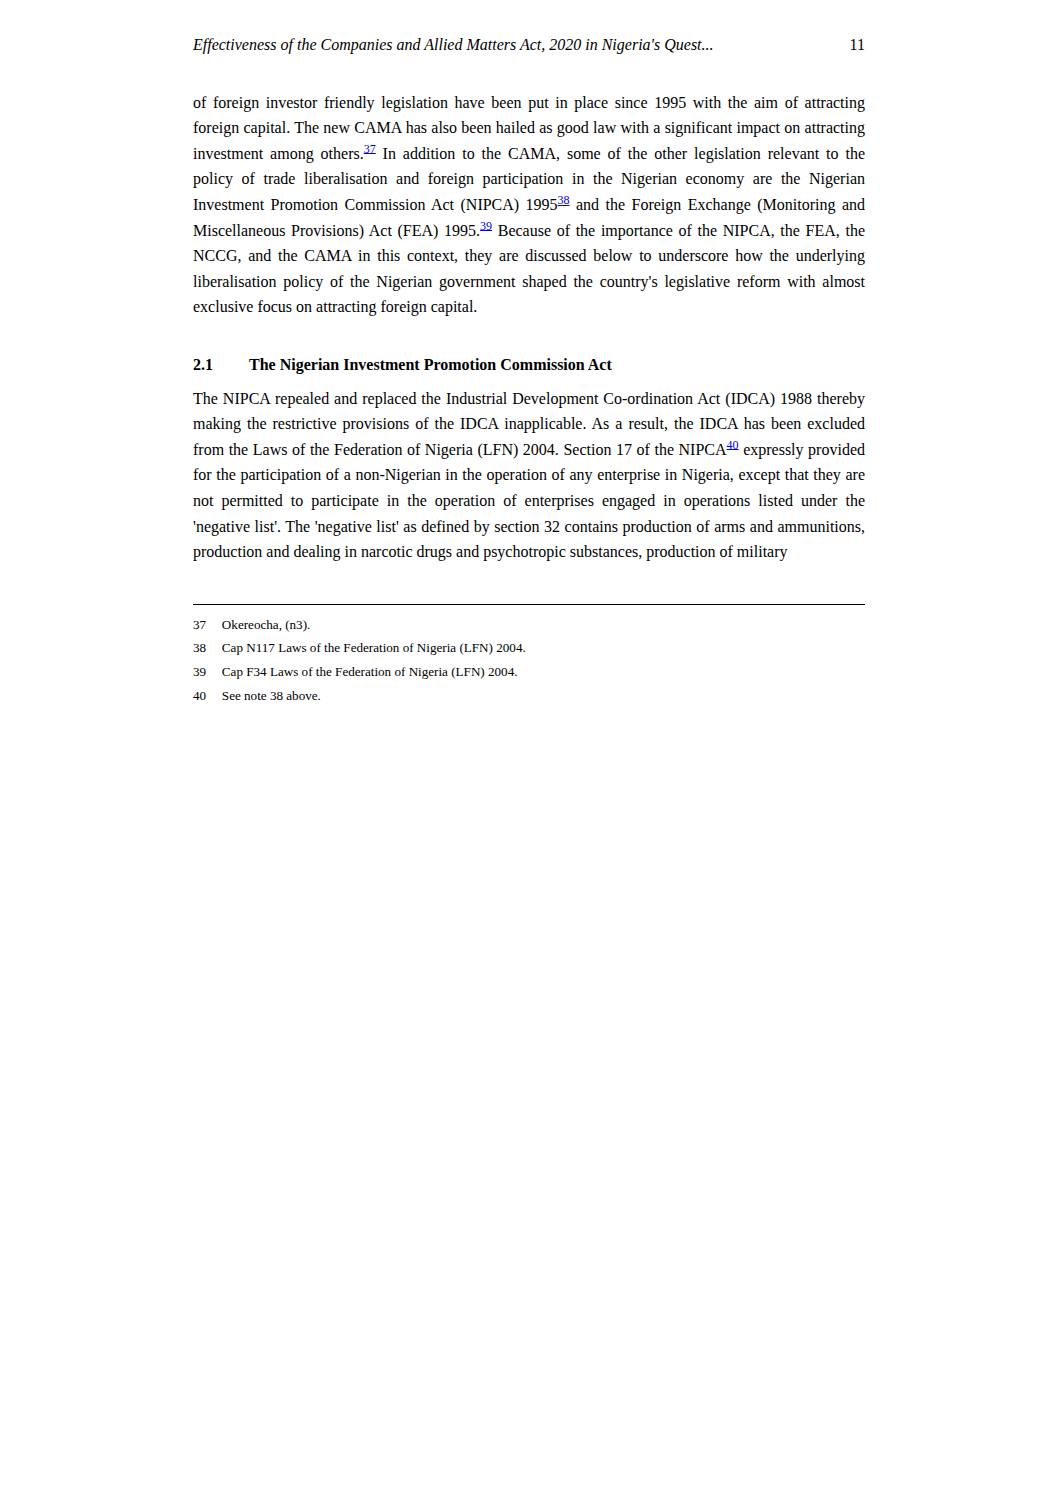Effectiveness of the Companies and Allied Matters Act, 2020 in Nigeria's Quest... 11
of foreign investor friendly legislation have been put in place since 1995 with the aim of attracting foreign capital. The new CAMA has also been hailed as good law with a significant impact on attracting investment among others.37 In addition to the CAMA, some of the other legislation relevant to the policy of trade liberalisation and foreign participation in the Nigerian economy are the Nigerian Investment Promotion Commission Act (NIPCA) 199538 and the Foreign Exchange (Monitoring and Miscellaneous Provisions) Act (FEA) 1995.39 Because of the importance of the NIPCA, the FEA, the NCCG, and the CAMA in this context, they are discussed below to underscore how the underlying liberalisation policy of the Nigerian government shaped the country's legislative reform with almost exclusive focus on attracting foreign capital.
2.1 The Nigerian Investment Promotion Commission Act
The NIPCA repealed and replaced the Industrial Development Co-ordination Act (IDCA) 1988 thereby making the restrictive provisions of the IDCA inapplicable. As a result, the IDCA has been excluded from the Laws of the Federation of Nigeria (LFN) 2004. Section 17 of the NIPCA40 expressly provided for the participation of a non-Nigerian in the operation of any enterprise in Nigeria, except that they are not permitted to participate in the operation of enterprises engaged in operations listed under the 'negative list'. The 'negative list' as defined by section 32 contains production of arms and ammunitions, production and dealing in narcotic drugs and psychotropic substances, production of military
37 Okereocha, (n3).
38 Cap N117 Laws of the Federation of Nigeria (LFN) 2004.
39 Cap F34 Laws of the Federation of Nigeria (LFN) 2004.
40 See note 38 above.